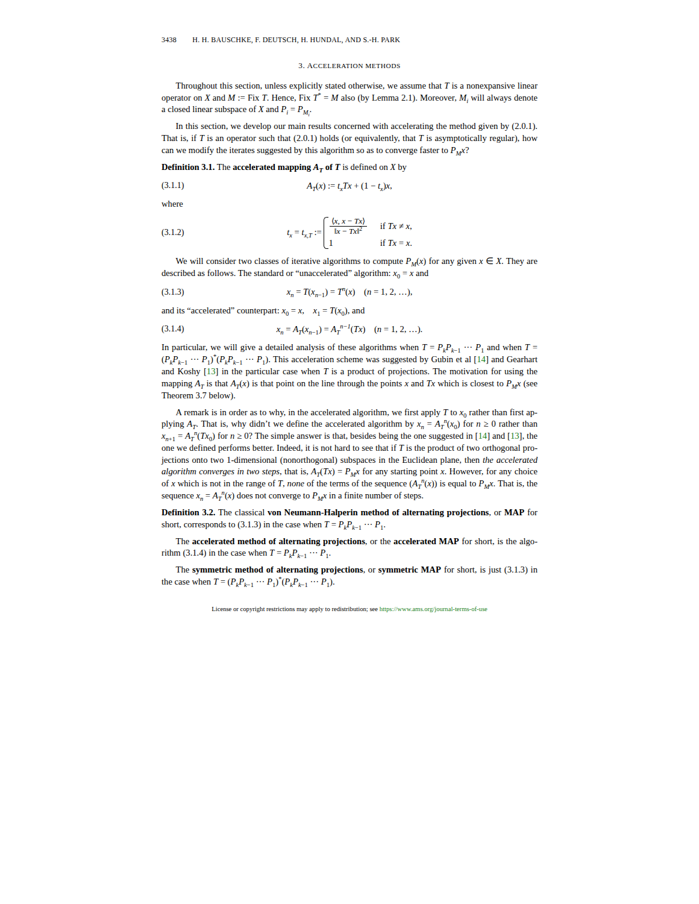3438 H. H. BAUSCHKE, F. DEUTSCH, H. HUNDAL, AND S.-H. PARK
3. ACCELERATION METHODS
Throughout this section, unless explicitly stated otherwise, we assume that T is a nonexpansive linear operator on X and M := Fix T. Hence, Fix T* = M also (by Lemma 2.1). Moreover, Mi will always denote a closed linear subspace of X and Pi = PMi.
In this section, we develop our main results concerned with accelerating the method given by (2.0.1). That is, if T is an operator such that (2.0.1) holds (or equivalently, that T is asymptotically regular), how can we modify the iterates suggested by this algorithm so as to converge faster to PMx?
Definition 3.1. The accelerated mapping AT of T is defined on X by
(3.1.1)
AT(x) := txTx + (1 − tx)x,
where
(3.1.2)
tx = tx,T := ⟨x, x − Tx⟩‖x − Tx‖2 if Tx ≠ x, 1 if Tx = x.
We will consider two classes of iterative algorithms to compute PM(x) for any given x ∈ X. They are described as follows. The standard or “unaccelerated” algorithm: x0 = x and
(3.1.3)
xn = T(xn−1) = Tn(x) (n = 1, 2, …),
and its “accelerated” counterpart: x0 = x, x1 = T(x0), and
(3.1.4)
xn = AT(xn−1) = ATn−1(Tx) (n = 1, 2, …).
In particular, we will give a detailed analysis of these algorithms when T = PkPk−1 ··· P1 and when T = (PkPk−1 ··· P1)*(PkPk−1 ··· P1). This acceleration scheme was suggested by Gubin et al [14] and Gearhart and Koshy [13] in the particular case when T is a product of projections. The motivation for using the mapping AT is that AT(x) is that point on the line through the points x and Tx which is closest to PMx (see Theorem 3.7 below).
A remark is in order as to why, in the accelerated algorithm, we first apply T to x0 rather than first applying AT. That is, why didn’t we define the accelerated algorithm by xn = ATn(x0) for n ≥ 0 rather than xn+1 = ATn(Tx0) for n ≥ 0? The simple answer is that, besides being the one suggested in [14] and [13], the one we defined performs better. Indeed, it is not hard to see that if T is the product of two orthogonal projections onto two 1-dimensional (nonorthogonal) subspaces in the Euclidean plane, then the accelerated algorithm converges in two steps, that is, AT(Tx) = PMx for any starting point x. However, for any choice of x which is not in the range of T, none of the terms of the sequence (ATn(x)) is equal to PMx. That is, the sequence xn = ATn(x) does not converge to PMx in a finite number of steps.
Definition 3.2. The classical von Neumann-Halperin method of alternating projections, or MAP for short, corresponds to (3.1.3) in the case when T = PkPk−1 ··· P1.
The accelerated method of alternating projections, or the accelerated MAP for short, is the algorithm (3.1.4) in the case when T = PkPk−1 ··· P1.
The symmetric method of alternating projections, or symmetric MAP for short, is just (3.1.3) in the case when T = (PkPk−1 ··· P1)*(PkPk−1 ··· P1).
License or copyright restrictions may apply to redistribution; see https://www.ams.org/journal-terms-of-use